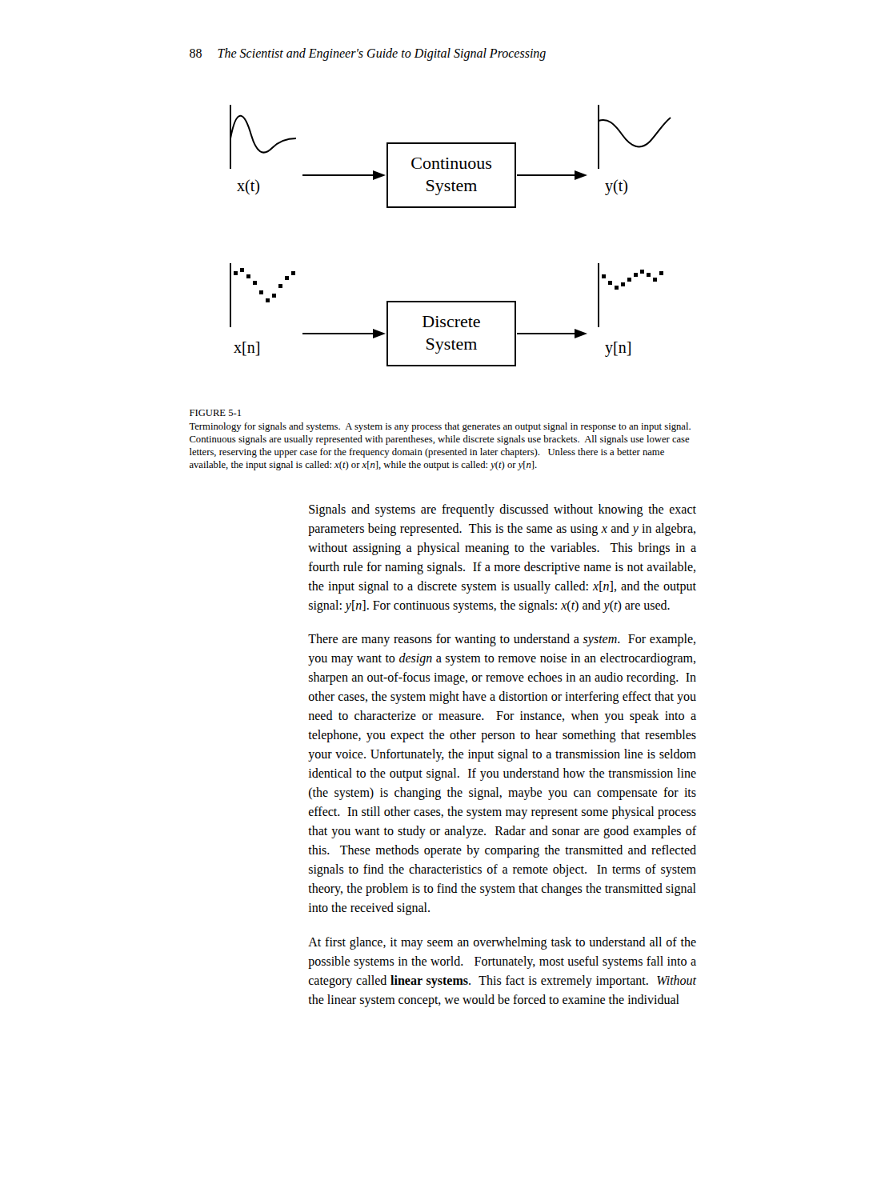88 The Scientist and Engineer's Guide to Digital Signal Processing
x(t) Continuous System y(t) x[n] Discrete System y[n]
FIGURE 5-1 Terminology for signals and systems. A system is any process that generates an output signal in response to an input signal. Continuous signals are usually represented with parentheses, while discrete signals use brackets. All signals use lower case letters, reserving the upper case for the frequency domain (presented in later chapters). Unless there is a better name available, the input signal is called: x(t) or x[n], while the output is called: y(t) or y[n].
Signals and systems are frequently discussed without knowing the exact parameters being represented. This is the same as using x and y in algebra, without assigning a physical meaning to the variables. This brings in a fourth rule for naming signals. If a more descriptive name is not available, the input signal to a discrete system is usually called: x[n], and the output signal: y[n]. For continuous systems, the signals: x(t) and y(t) are used.
There are many reasons for wanting to understand a system. For example, you may want to design a system to remove noise in an electrocardiogram, sharpen an out-of-focus image, or remove echoes in an audio recording. In other cases, the system might have a distortion or interfering effect that you need to characterize or measure. For instance, when you speak into a telephone, you expect the other person to hear something that resembles your voice. Unfortunately, the input signal to a transmission line is seldom identical to the output signal. If you understand how the transmission line (the system) is changing the signal, maybe you can compensate for its effect. In still other cases, the system may represent some physical process that you want to study or analyze. Radar and sonar are good examples of this. These methods operate by comparing the transmitted and reflected signals to find the characteristics of a remote object. In terms of system theory, the problem is to find the system that changes the transmitted signal into the received signal.
At first glance, it may seem an overwhelming task to understand all of the possible systems in the world. Fortunately, most useful systems fall into a category called linear systems. This fact is extremely important. Without the linear system concept, we would be forced to examine the individual